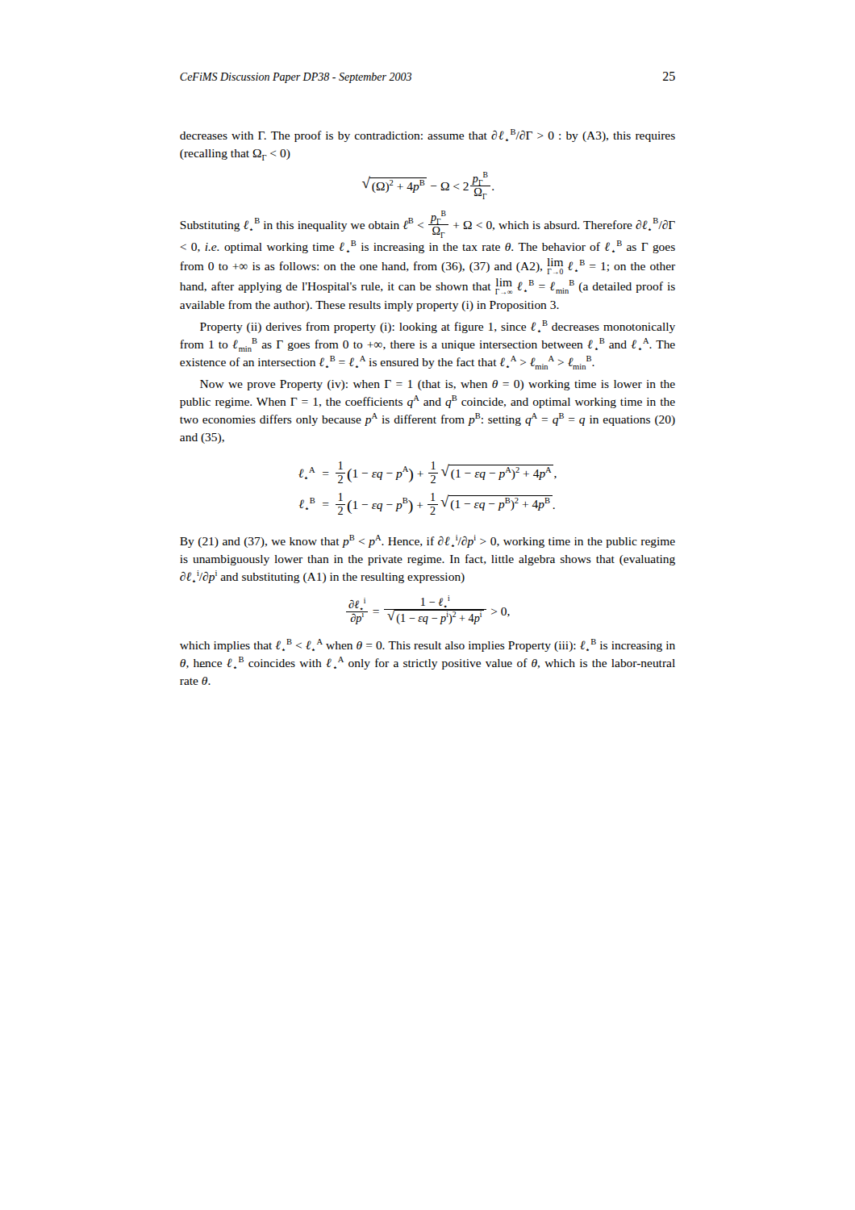CeFiMS Discussion Paper DP38 - September 2003 25
decreases with Γ. The proof is by contradiction: assume that ∂ℓ⋆B/∂Γ > 0 : by (A3), this requires (recalling that ΩΓ < 0)
(Ω)2 + 4pB − Ω < 2pΓB ΩΓ.
Substituting ℓ⋆B in this inequality we obtain ℓB < pΓB ΩΓ + Ω < 0, which is absurd. Therefore ∂ℓ⋆B/∂Γ < 0, i.e. optimal working time ℓ⋆B is increasing in the tax rate θ. The behavior of ℓ⋆B as Γ goes from 0 to +∞ is as follows: on the one hand, from (36), (37) and (A2), lim Γ→0 ℓ⋆B = 1; on the other hand, after applying de l'Hospital's rule, it can be shown that lim Γ→∞ ℓ⋆B = ℓminB (a detailed proof is available from the author). These results imply property (i) in Proposition 3.
Property (ii) derives from property (i): looking at figure 1, since ℓ⋆B decreases monotonically from 1 to ℓminB as Γ goes from 0 to +∞, there is a unique intersection between ℓ⋆B and ℓ⋆A. The existence of an intersection ℓ⋆B = ℓ⋆A is ensured by the fact that ℓ⋆A > ℓminA > ℓminB.
Now we prove Property (iv): when Γ = 1 (that is, when θ = 0) working time is lower in the public regime. When Γ = 1, the coefficients qA and qB coincide, and optimal working time in the two economies differs only because pA is different from pB: setting qA = qB = q in equations (20) and (35),
| ℓ ⋆ A | = | 1 2 ( 1 − εq − p A ) + 1 2 (1 − εq − p A ) 2 + 4 p A , |
| ℓ ⋆ B | = | 1 2 ( 1 − εq − p B ) + 1 2 (1 − εq − p B ) 2 + 4 p B . |
By (21) and (37), we know that pB < pA. Hence, if ∂ℓ⋆i/∂pi > 0, working time in the public regime is unambiguously lower than in the private regime. In fact, little algebra shows that (evaluating ∂ℓ⋆i/∂pi and substituting (A1) in the resulting expression)
∂ℓ⋆i∂pi = 1 − ℓ⋆i(1 − εq − pi)2 + 4pi > 0,
which implies that ℓ⋆B < ℓ⋆A when θ = 0. This result also implies Property (iii): ℓ⋆B is increasing in θ, hence ℓ⋆B coincides with ℓ⋆A only for a strictly positive value of θ, which is the labor-neutral rate ̅θ.